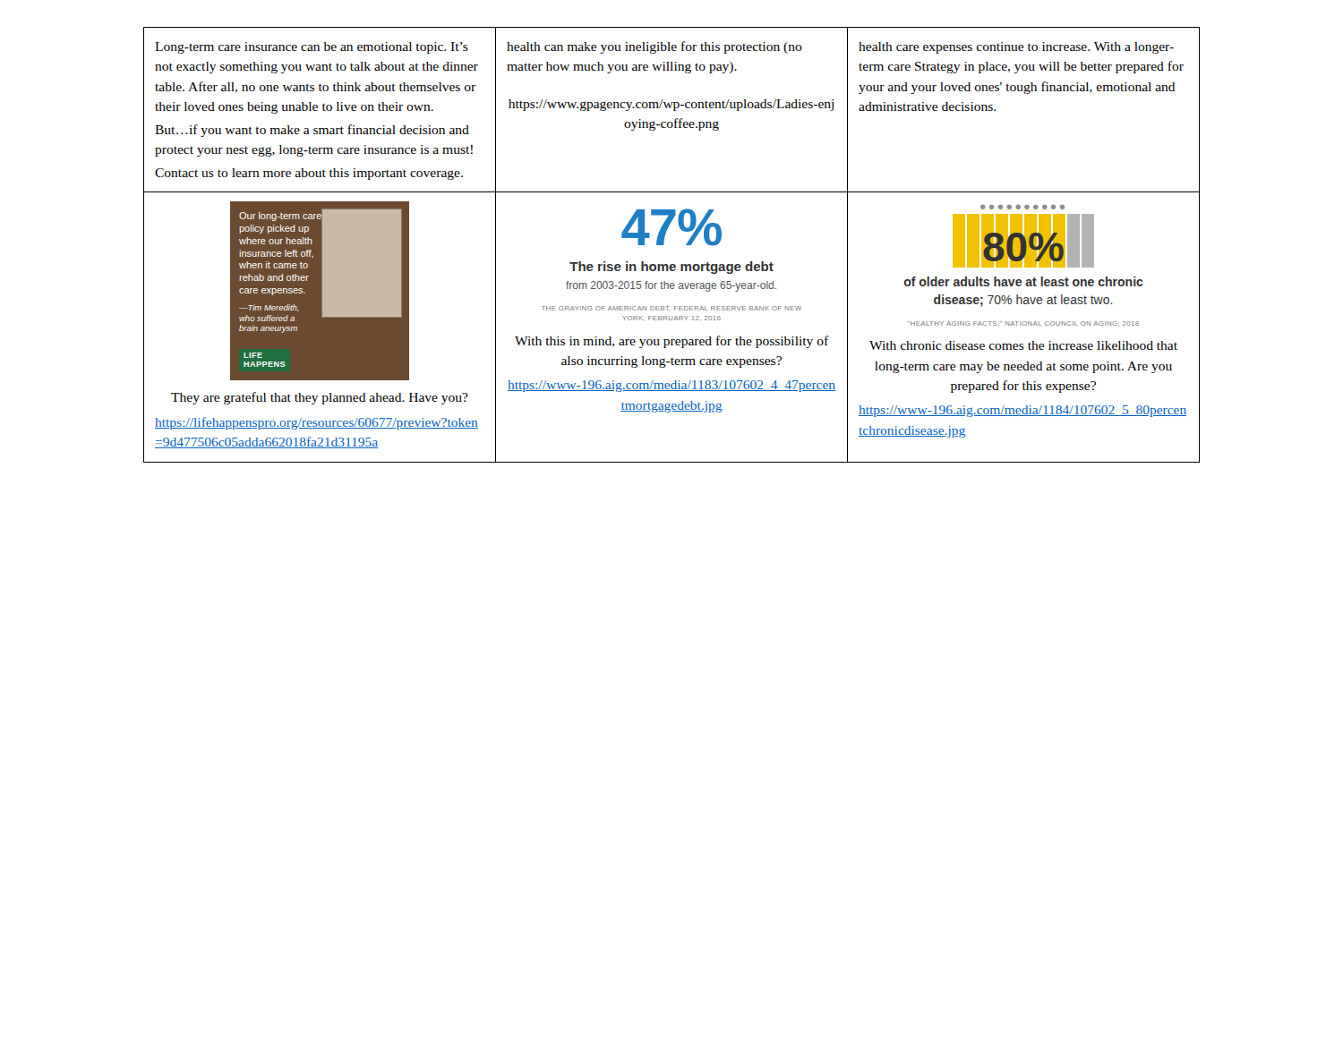| Long-term care insurance can be an emotional topic. It’s not exactly something you want to talk about at the dinner table. After all, no one wants to think about themselves or their loved ones being unable to live on their own. But…if you want to make a smart financial decision and protect your nest egg, long-term care insurance is a must! Contact us to learn more about this important coverage. | health can make you ineligible for this protection (no matter how much you are willing to pay). https://www.gpagency.com/wp-content/uploads/Ladies-enjoying-coffee.png | health care expenses continue to increase. With a longer-term care Strategy in place, you will be better prepared for your and your loved ones' tough financial, emotional and administrative decisions. |
| Our long-term care policy picked up where our health insurance left off, when it came to rehab and other care expenses. —Tim Meredith, who suffered a brain aneurysm LIFE HAPPENS They are grateful that they planned ahead. Have you? https://lifehappenspro.org/resources/60677/preview?token=9d477506c05adda662018fa21d31195a | 47% The rise in home mortgage debt from 2003-2015 for the average 65-year-old. THE GRAYING OF AMERICAN DEBT, FEDERAL RESERVE BANK OF NEW YORK, FEBRUARY 12, 2016 With this in mind, are you prepared for the possibility of also incurring long-term care expenses? https://www-196.aig.com/media/1183/107602_4_47percentmortgagedebt.jpg | ●●●●●●●●●● 80% of older adults have at least one chronic disease; 70% have at least two. "HEALTHY AGING FACTS," NATIONAL COUNCIL ON AGING; 2018 With chronic disease comes the increase likelihood that long-term care may be needed at some point. Are you prepared for this expense? https://www-196.aig.com/media/1184/107602_5_80percentchronicdisease.jpg |